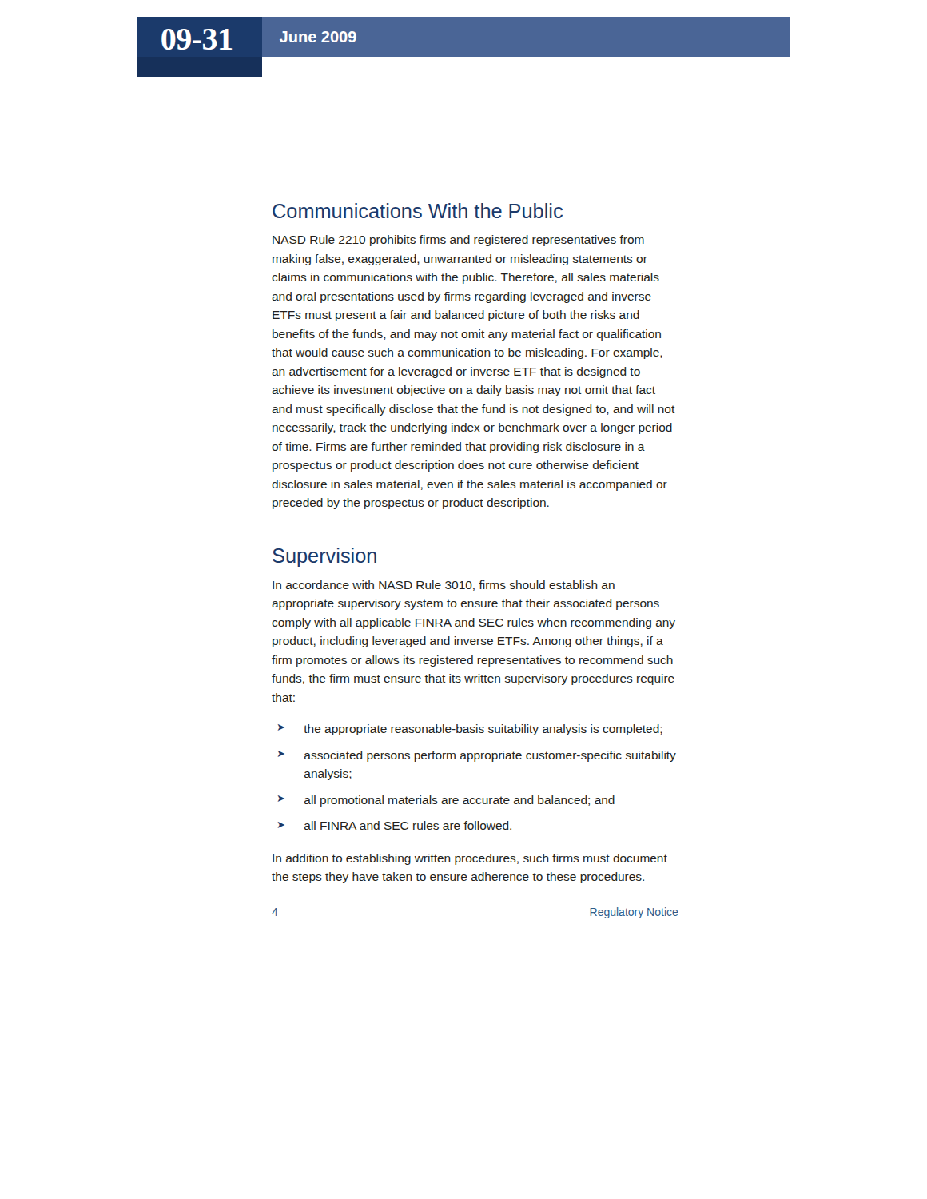09-31
June 2009
Communications With the Public
NASD Rule 2210 prohibits firms and registered representatives from making false, exaggerated, unwarranted or misleading statements or claims in communications with the public. Therefore, all sales materials and oral presentations used by firms regarding leveraged and inverse ETFs must present a fair and balanced picture of both the risks and benefits of the funds, and may not omit any material fact or qualification that would cause such a communication to be misleading. For example, an advertisement for a leveraged or inverse ETF that is designed to achieve its investment objective on a daily basis may not omit that fact and must specifically disclose that the fund is not designed to, and will not necessarily, track the underlying index or benchmark over a longer period of time. Firms are further reminded that providing risk disclosure in a prospectus or product description does not cure otherwise deficient disclosure in sales material, even if the sales material is accompanied or preceded by the prospectus or product description.
Supervision
In accordance with NASD Rule 3010, firms should establish an appropriate supervisory system to ensure that their associated persons comply with all applicable FINRA and SEC rules when recommending any product, including leveraged and inverse ETFs. Among other things, if a firm promotes or allows its registered representatives to recommend such funds, the firm must ensure that its written supervisory procedures require that:
the appropriate reasonable-basis suitability analysis is completed;
associated persons perform appropriate customer-specific suitability analysis;
all promotional materials are accurate and balanced; and
all FINRA and SEC rules are followed.
In addition to establishing written procedures, such firms must document the steps they have taken to ensure adherence to these procedures.
4 Regulatory Notice